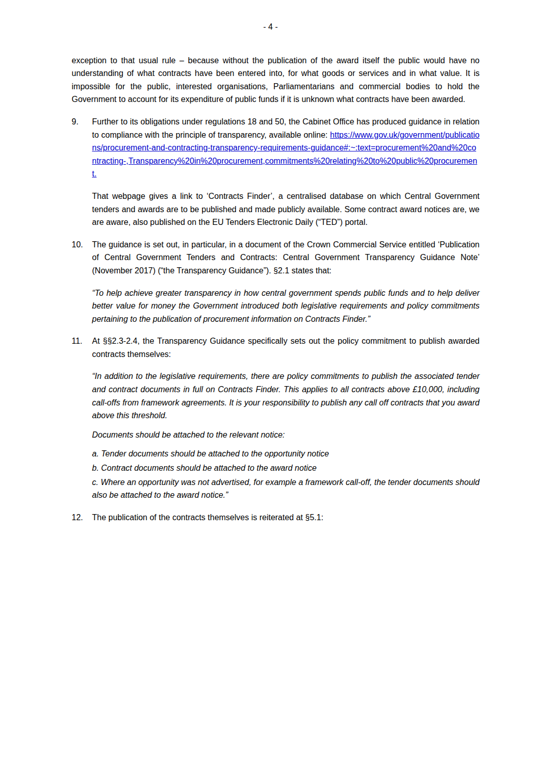- 4 -
exception to that usual rule – because without the publication of the award itself the public would have no understanding of what contracts have been entered into, for what goods or services and in what value. It is impossible for the public, interested organisations, Parliamentarians and commercial bodies to hold the Government to account for its expenditure of public funds if it is unknown what contracts have been awarded.
9. Further to its obligations under regulations 18 and 50, the Cabinet Office has produced guidance in relation to compliance with the principle of transparency, available online: https://www.gov.uk/government/publications/procurement-and-contracting-transparency-requirements-guidance#:~:text=procurement%20and%20contracting-,Transparency%20in%20procurement,commitments%20relating%20to%20public%20procurement.
That webpage gives a link to ‘Contracts Finder’, a centralised database on which Central Government tenders and awards are to be published and made publicly available. Some contract award notices are, we are aware, also published on the EU Tenders Electronic Daily (“TED”) portal.
10. The guidance is set out, in particular, in a document of the Crown Commercial Service entitled ‘Publication of Central Government Tenders and Contracts: Central Government Transparency Guidance Note’ (November 2017) (“the Transparency Guidance”). §2.1 states that:
“To help achieve greater transparency in how central government spends public funds and to help deliver better value for money the Government introduced both legislative requirements and policy commitments pertaining to the publication of procurement information on Contracts Finder.”
11. At §§2.3-2.4, the Transparency Guidance specifically sets out the policy commitment to publish awarded contracts themselves:
“In addition to the legislative requirements, there are policy commitments to publish the associated tender and contract documents in full on Contracts Finder. This applies to all contracts above £10,000, including call-offs from framework agreements. It is your responsibility to publish any call off contracts that you award above this threshold.
Documents should be attached to the relevant notice:
a. Tender documents should be attached to the opportunity notice
b. Contract documents should be attached to the award notice
c. Where an opportunity was not advertised, for example a framework call-off, the tender documents should also be attached to the award notice.”
12. The publication of the contracts themselves is reiterated at §5.1: